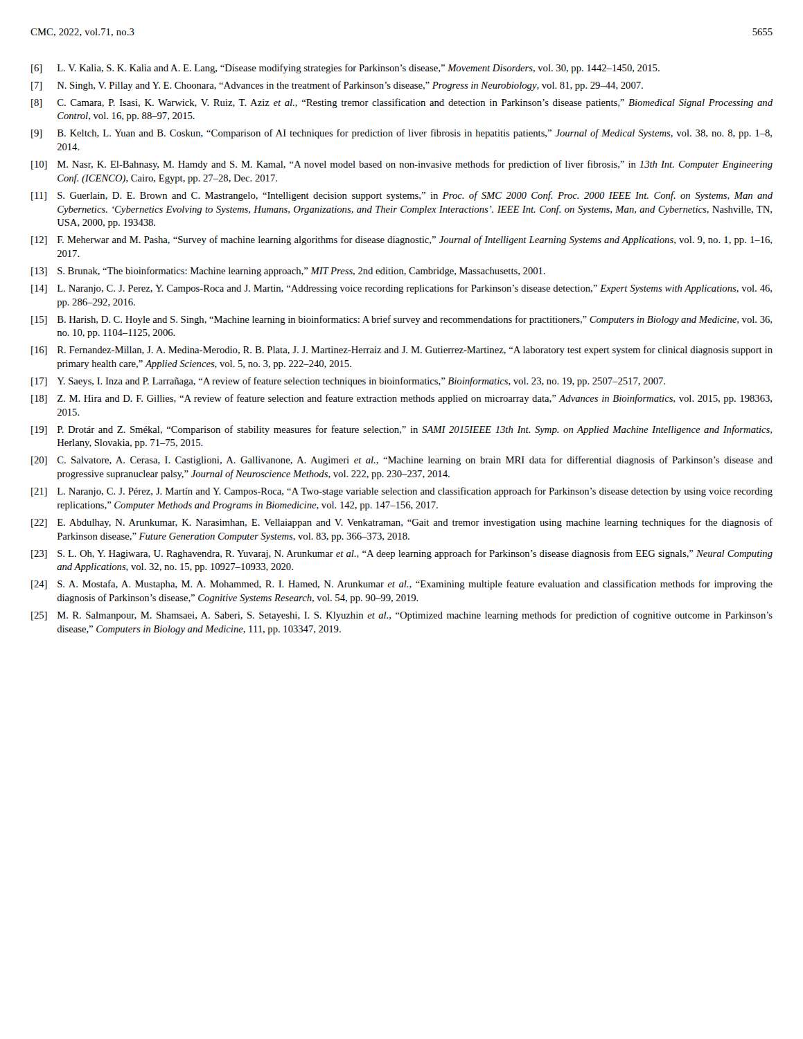CMC, 2022, vol.71, no.3 5655
[6] L. V. Kalia, S. K. Kalia and A. E. Lang, “Disease modifying strategies for Parkinson’s disease,” Movement Disorders, vol. 30, pp. 1442–1450, 2015.
[7] N. Singh, V. Pillay and Y. E. Choonara, “Advances in the treatment of Parkinson’s disease,” Progress in Neurobiology, vol. 81, pp. 29–44, 2007.
[8] C. Camara, P. Isasi, K. Warwick, V. Ruiz, T. Aziz et al., “Resting tremor classification and detection in Parkinson’s disease patients,” Biomedical Signal Processing and Control, vol. 16, pp. 88–97, 2015.
[9] B. Keltch, L. Yuan and B. Coskun, “Comparison of AI techniques for prediction of liver fibrosis in hepatitis patients,” Journal of Medical Systems, vol. 38, no. 8, pp. 1–8, 2014.
[10] M. Nasr, K. El-Bahnasy, M. Hamdy and S. M. Kamal, “A novel model based on non-invasive methods for prediction of liver fibrosis,” in 13th Int. Computer Engineering Conf. (ICENCO), Cairo, Egypt, pp. 27–28, Dec. 2017.
[11] S. Guerlain, D. E. Brown and C. Mastrangelo, “Intelligent decision support systems,” in Proc. of SMC 2000 Conf. Proc. 2000 IEEE Int. Conf. on Systems, Man and Cybernetics. ‘Cybernetics Evolving to Systems, Humans, Organizations, and Their Complex Interactions’. IEEE Int. Conf. on Systems, Man, and Cybernetics, Nashville, TN, USA, 2000, pp. 193438.
[12] F. Meherwar and M. Pasha, “Survey of machine learning algorithms for disease diagnostic,” Journal of Intelligent Learning Systems and Applications, vol. 9, no. 1, pp. 1–16, 2017.
[13] S. Brunak, “The bioinformatics: Machine learning approach,” MIT Press, 2nd edition, Cambridge, Massachusetts, 2001.
[14] L. Naranjo, C. J. Perez, Y. Campos-Roca and J. Martin, “Addressing voice recording replications for Parkinson’s disease detection,” Expert Systems with Applications, vol. 46, pp. 286–292, 2016.
[15] B. Harish, D. C. Hoyle and S. Singh, “Machine learning in bioinformatics: A brief survey and recommendations for practitioners,” Computers in Biology and Medicine, vol. 36, no. 10, pp. 1104–1125, 2006.
[16] R. Fernandez-Millan, J. A. Medina-Merodio, R. B. Plata, J. J. Martinez-Herraiz and J. M. Gutierrez-Martinez, “A laboratory test expert system for clinical diagnosis support in primary health care,” Applied Sciences, vol. 5, no. 3, pp. 222–240, 2015.
[17] Y. Saeys, I. Inza and P. Larrañaga, “A review of feature selection techniques in bioinformatics,” Bioinformatics, vol. 23, no. 19, pp. 2507–2517, 2007.
[18] Z. M. Hira and D. F. Gillies, “A review of feature selection and feature extraction methods applied on microarray data,” Advances in Bioinformatics, vol. 2015, pp. 198363, 2015.
[19] P. Drotár and Z. Smékal, “Comparison of stability measures for feature selection,” in SAMI 2015IEEE 13th Int. Symp. on Applied Machine Intelligence and Informatics, Herlany, Slovakia, pp. 71–75, 2015.
[20] C. Salvatore, A. Cerasa, I. Castiglioni, A. Gallivanone, A. Augimeri et al., “Machine learning on brain MRI data for differential diagnosis of Parkinson’s disease and progressive supranuclear palsy,” Journal of Neuroscience Methods, vol. 222, pp. 230–237, 2014.
[21] L. Naranjo, C. J. Pérez, J. Martín and Y. Campos-Roca, “A Two-stage variable selection and classification approach for Parkinson’s disease detection by using voice recording replications,” Computer Methods and Programs in Biomedicine, vol. 142, pp. 147–156, 2017.
[22] E. Abdulhay, N. Arunkumar, K. Narasimhan, E. Vellaiappan and V. Venkatraman, “Gait and tremor investigation using machine learning techniques for the diagnosis of Parkinson disease,” Future Generation Computer Systems, vol. 83, pp. 366–373, 2018.
[23] S. L. Oh, Y. Hagiwara, U. Raghavendra, R. Yuvaraj, N. Arunkumar et al., “A deep learning approach for Parkinson’s disease diagnosis from EEG signals,” Neural Computing and Applications, vol. 32, no. 15, pp. 10927–10933, 2020.
[24] S. A. Mostafa, A. Mustapha, M. A. Mohammed, R. I. Hamed, N. Arunkumar et al., “Examining multiple feature evaluation and classification methods for improving the diagnosis of Parkinson’s disease,” Cognitive Systems Research, vol. 54, pp. 90–99, 2019.
[25] M. R. Salmanpour, M. Shamsaei, A. Saberi, S. Setayeshi, I. S. Klyuzhin et al., “Optimized machine learning methods for prediction of cognitive outcome in Parkinson’s disease,” Computers in Biology and Medicine, 111, pp. 103347, 2019.